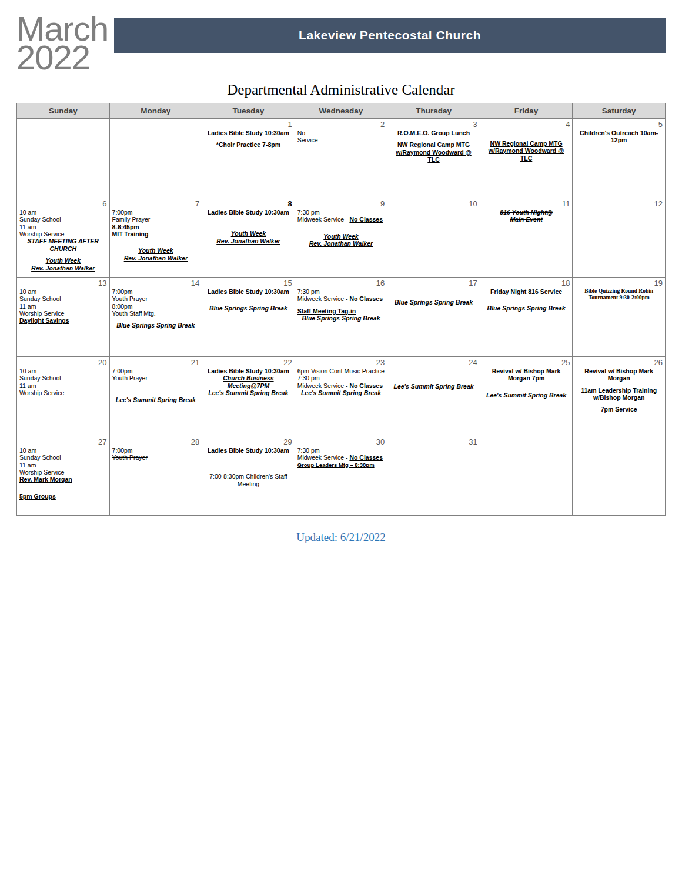March
2022
Lakeview Pentecostal Church
Departmental Administrative Calendar
| Sunday | Monday | Tuesday | Wednesday | Thursday | Friday | Saturday |
| --- | --- | --- | --- | --- | --- | --- |
| | | 1 Ladies Bible Study 10:30am *Choir Practice 7-8pm | 2 No Service | 3 R.O.M.E.O. Group Lunch NW Regional Camp MTG w/Raymond Woodward @ TLC | 4 NW Regional Camp MTG w/Raymond Woodward @ TLC | 5 Children's Outreach 10am-12pm |
| 6 10 am Sunday School 11 am Worship Service STAFF MEETING AFTER CHURCH Youth Week Rev. Jonathan Walker | 7 7:00pm Family Prayer 8-8:45pm MIT Training Youth Week Rev. Jonathan Walker | 8 Ladies Bible Study 10:30am Youth Week Rev. Jonathan Walker | 9 7:30 pm Midweek Service - No Classes Youth Week Rev. Jonathan Walker | 10 | 11 816 Youth Night@ Main Event | 12 |
| 13 10 am Sunday School 11 am Worship Service Daylight Savings | 14 7:00pm Youth Prayer 8:00pm Youth Staff Mtg. Blue Springs Spring Break | 15 Ladies Bible Study 10:30am Blue Springs Spring Break | 16 7:30 pm Midweek Service - No Classes Staff Meeting Tag-in Blue Springs Spring Break | 17 Blue Springs Spring Break | 18 Friday Night 816 Service Blue Springs Spring Break | 19 Bible Quizzing Round Robin Tournament 9:30-2:00pm |
| 20 10 am Sunday School 11 am Worship Service | 21 7:00pm Youth Prayer Lee's Summit Spring Break | 22 Ladies Bible Study 10:30am Church Business Meeting@7PM Lee's Summit Spring Break | 23 6pm Vision Conf Music Practice 7:30 pm Midweek Service - No Classes Lee's Summit Spring Break | 24 Lee's Summit Spring Break | 25 Revival w/ Bishop Mark Morgan 7pm Lee's Summit Spring Break | 26 Revival w/ Bishop Mark Morgan 11am Leadership Training w/Bishop Morgan 7pm Service |
| 27 10 am Sunday School 11 am Worship Service Rev. Mark Morgan 5pm Groups | 28 7:00pm Youth Prayer | 29 Ladies Bible Study 10:30am 7:00-8:30pm Children's Staff Meeting | 30 7:30 pm Midweek Service - No Classes Group Leaders Mtg – 8:30pm | 31 | | |
Updated: 6/21/2022